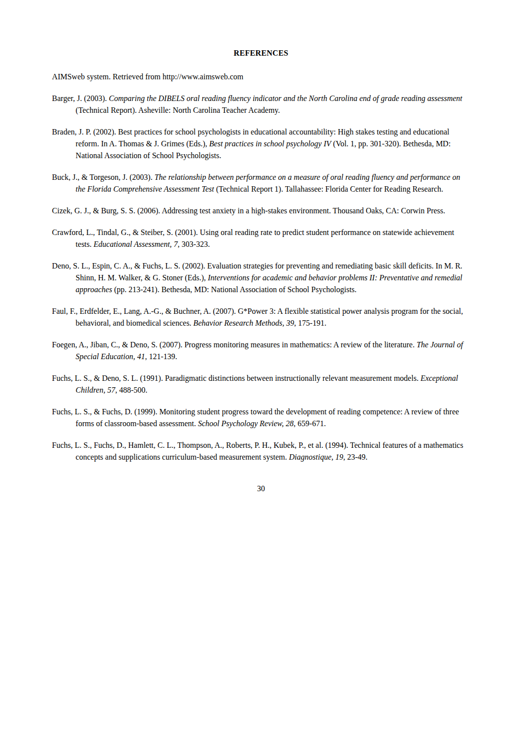REFERENCES
AIMSweb system. Retrieved from http://www.aimsweb.com
Barger, J. (2003). Comparing the DIBELS oral reading fluency indicator and the North Carolina end of grade reading assessment (Technical Report). Asheville: North Carolina Teacher Academy.
Braden, J. P. (2002). Best practices for school psychologists in educational accountability: High stakes testing and educational reform. In A. Thomas & J. Grimes (Eds.), Best practices in school psychology IV (Vol. 1, pp. 301-320). Bethesda, MD: National Association of School Psychologists.
Buck, J., & Torgeson, J. (2003). The relationship between performance on a measure of oral reading fluency and performance on the Florida Comprehensive Assessment Test (Technical Report 1). Tallahassee: Florida Center for Reading Research.
Cizek, G. J., & Burg, S. S. (2006). Addressing test anxiety in a high-stakes environment. Thousand Oaks, CA: Corwin Press.
Crawford, L., Tindal, G., & Steiber, S. (2001). Using oral reading rate to predict student performance on statewide achievement tests. Educational Assessment, 7, 303-323.
Deno, S. L., Espin, C. A., & Fuchs, L. S. (2002). Evaluation strategies for preventing and remediating basic skill deficits. In M. R. Shinn, H. M. Walker, & G. Stoner (Eds.), Interventions for academic and behavior problems II: Preventative and remedial approaches (pp. 213-241). Bethesda, MD: National Association of School Psychologists.
Faul, F., Erdfelder, E., Lang, A.-G., & Buchner, A. (2007). G*Power 3: A flexible statistical power analysis program for the social, behavioral, and biomedical sciences. Behavior Research Methods, 39, 175-191.
Foegen, A., Jiban, C., & Deno, S. (2007). Progress monitoring measures in mathematics: A review of the literature. The Journal of Special Education, 41, 121-139.
Fuchs, L. S., & Deno, S. L. (1991). Paradigmatic distinctions between instructionally relevant measurement models. Exceptional Children, 57, 488-500.
Fuchs, L. S., & Fuchs, D. (1999). Monitoring student progress toward the development of reading competence: A review of three forms of classroom-based assessment. School Psychology Review, 28, 659-671.
Fuchs, L. S., Fuchs, D., Hamlett, C. L., Thompson, A., Roberts, P. H., Kubek, P., et al. (1994). Technical features of a mathematics concepts and supplications curriculum-based measurement system. Diagnostique, 19, 23-49.
30